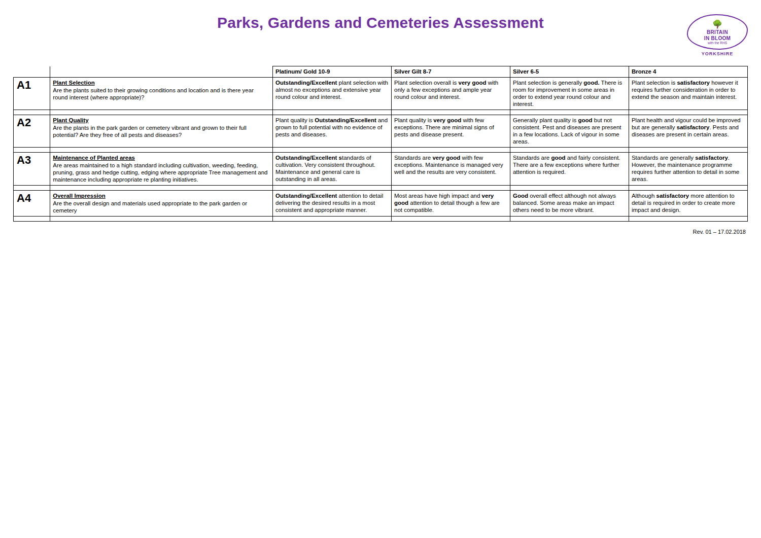Parks, Gardens and Cemeteries Assessment
🌳
BRITAIN
IN BLOOM
with the RHS
YORKSHIRE
| | | Platinum/ Gold 10-9 | Silver Gilt 8-7 | Silver 6-5 | Bronze 4 |
| --- | --- | --- | --- | --- | --- |
| A1 | Plant Selection Are the plants suited to their growing conditions and location and is there year round interest (where appropriate)? | Outstanding/Excellent plant selection with almost no exceptions and extensive year round colour and interest. | Plant selection overall is very good with only a few exceptions and ample year round colour and interest. | Plant selection is generally good. There is room for improvement in some areas in order to extend year round colour and interest. | Plant selection is satisfactory however it requires further consideration in order to extend the season and maintain interest. |
| A2 | Plant Quality Are the plants in the park garden or cemetery vibrant and grown to their full potential? Are they free of all pests and diseases? | Plant quality is Outstanding/Excellent and grown to full potential with no evidence of pests and diseases. | Plant quality is very good with few exceptions. There are minimal signs of pests and disease present. | Generally plant quality is good but not consistent. Pest and diseases are present in a few locations. Lack of vigour in some areas. | Plant health and vigour could be improved but are generally satisfactory . Pests and diseases are present in certain areas. |
| A3 | Maintenance of Planted areas Are areas maintained to a high standard including cultivation, weeding, feeding, pruning, grass and hedge cutting, edging where appropriate Tree management and maintenance including appropriate re planting initiatives. | Outstanding/Excellent s tandards of cultivation. Very consistent throughout. Maintenance and general care is outstanding in all areas. | Standards are very good with few exceptions. Maintenance is managed very well and the results are very consistent. | Standards are good and fairly consistent. There are a few exceptions where further attention is required. | Standards are generally satisfactory . However, the maintenance programme requires further attention to detail in some areas. |
| A4 | Overall Impression Are the overall design and materials used appropriate to the park garden or cemetery | Outstanding/Excellent attention to detail delivering the desired results in a most consistent and appropriate manner. | Most areas have high impact and very good attention to detail though a few are not compatible. | Good overall effect although not always balanced. Some areas make an impact others need to be more vibrant. | Although satisfactory more attention to detail is required in order to create more impact and design. |
Rev. 01 – 17.02.2018